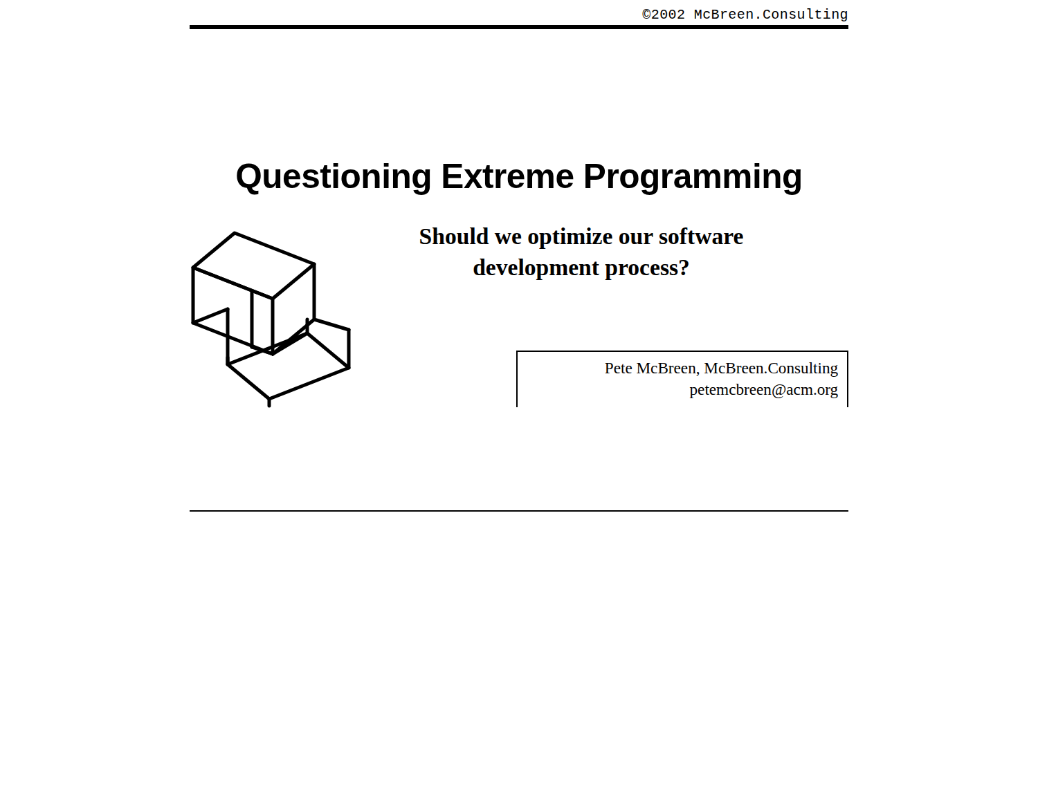©2002 McBreen.Consulting
Questioning Extreme Programming
Should we optimize our software development process?
Pete McBreen, McBreen.Consulting
petemcbreen@acm.org